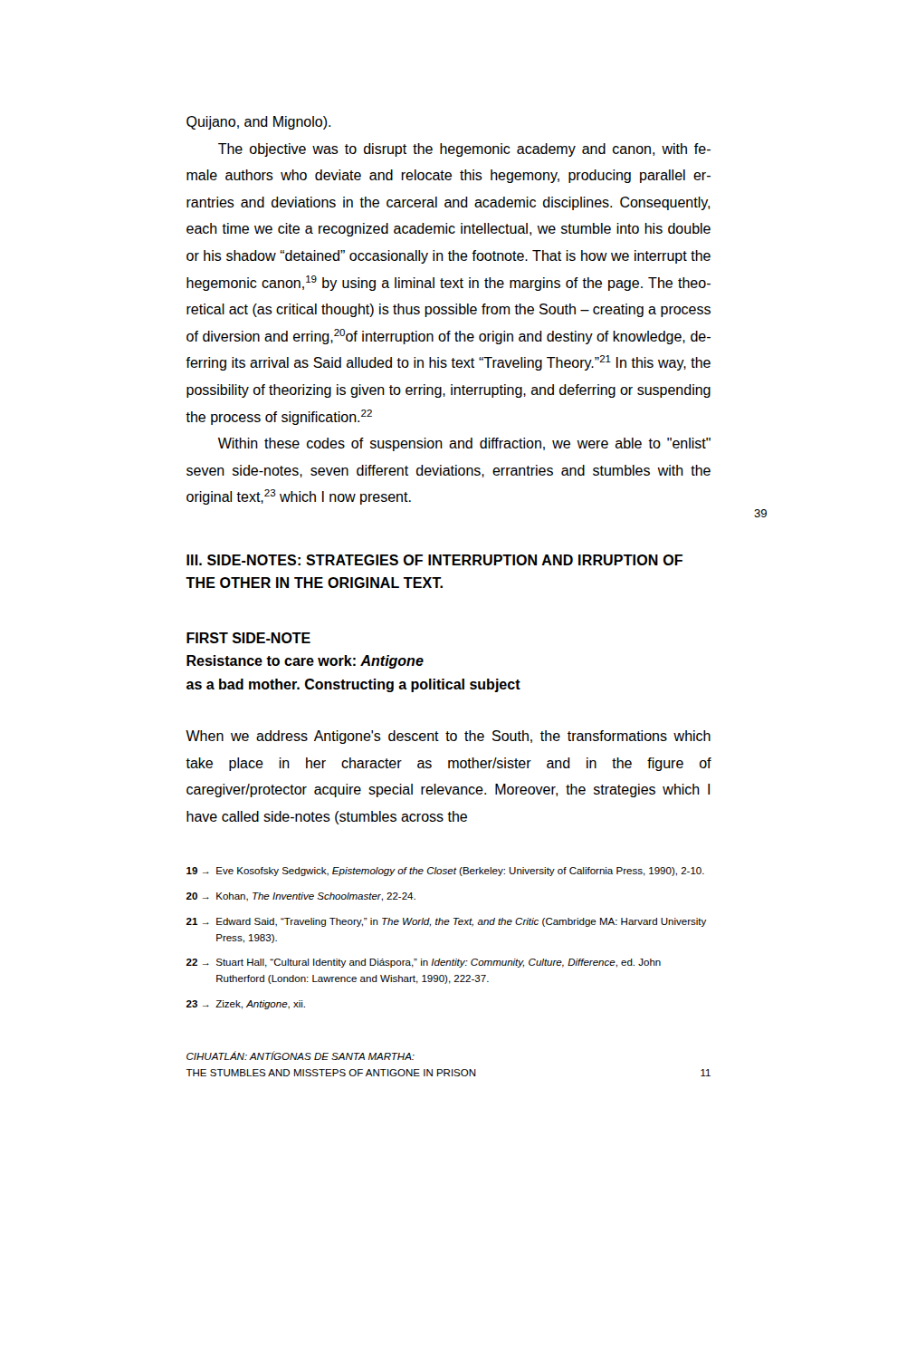39
Quijano, and Mignolo).
The objective was to disrupt the hegemonic academy and canon, with female authors who deviate and relocate this hegemony, producing parallel errantries and deviations in the carceral and academic disciplines. Consequently, each time we cite a recognized academic intellectual, we stumble into his double or his shadow “detained” occasionally in the footnote. That is how we interrupt the hegemonic canon,19 by using a liminal text in the margins of the page. The theoretical act (as critical thought) is thus possible from the South – creating a process of diversion and erring,20of interruption of the origin and destiny of knowledge, deferring its arrival as Said alluded to in his text “Traveling Theory.”21 In this way, the possibility of theorizing is given to erring, interrupting, and deferring or suspending the process of signification.22
Within these codes of suspension and diffraction, we were able to "enlist" seven side-notes, seven different deviations, errantries and stumbles with the original text,23 which I now present.
III. Side-notes: Strategies of interruption and irruption of the other in the original text.
First side-note
Resistance to care work: Antigone
as a bad mother. Constructing a political subject
When we address Antigone's descent to the South, the transformations which take place in her character as mother/sister and in the figure of caregiver/protector acquire special relevance. Moreover, the strategies which I have called side-notes (stumbles across the
19 →Eve Kosofsky Sedgwick, Epistemology of the Closet (Berkeley: University of California Press, 1990), 2-10.
20 →Kohan, The Inventive Schoolmaster, 22-24.
21 →Edward Said, “Traveling Theory,” in The World, the Text, and the Critic (Cambridge MA: Harvard University Press, 1983).
22 →Stuart Hall, “Cultural Identity and Diáspora,” in Identity: Community, Culture, Difference, ed. John Rutherford (London: Lawrence and Wishart, 1990), 222-37.
23 →Zizek, Antigone, xii.
Cihuatlán: Antígonas de Santa Martha:
The stumbles and missteps of Antigone in prison
11